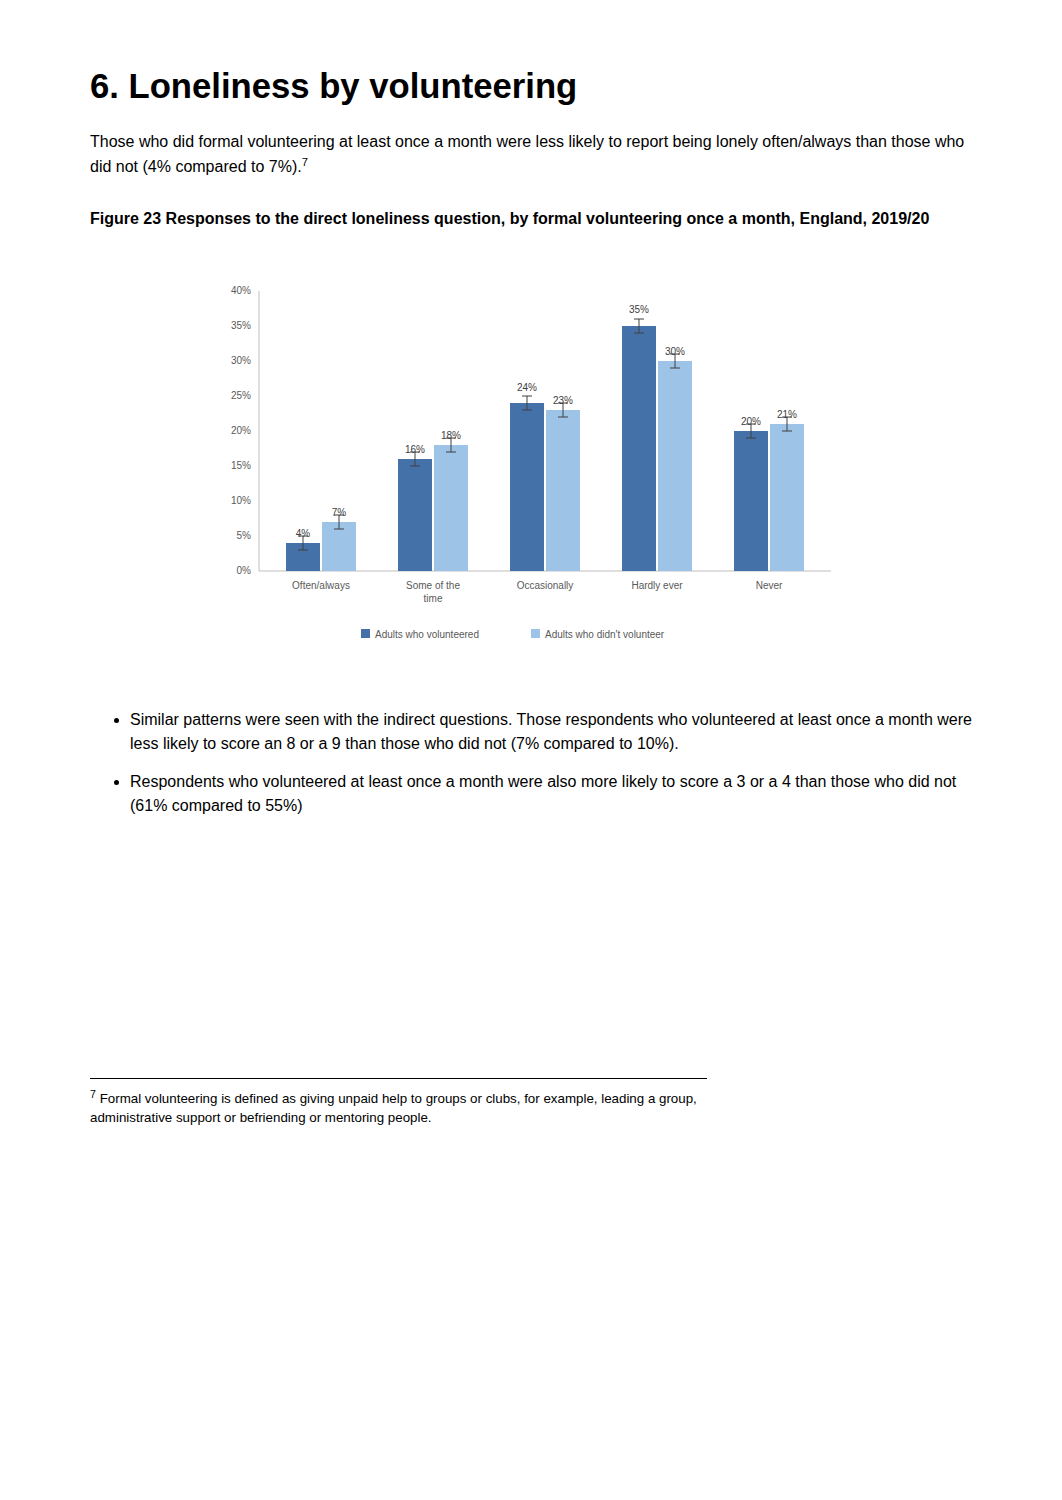6. Loneliness by volunteering
Those who did formal volunteering at least once a month were less likely to report being lonely often/always than those who did not (4% compared to 7%).7
Figure 23 Responses to the direct loneliness question, by formal volunteering once a month, England, 2019/20
40% 35% 30% 25% 20% 15% 10% 5% 0% 4% 7% 16% 18% 24% 23% 35% 30% 20% 21% Often/always Some of the time Occasionally Hardly ever Never Adults who volunteered Adults who didn't volunteer
Similar patterns were seen with the indirect questions. Those respondents who volunteered at least once a month were less likely to score an 8 or a 9 than those who did not (7% compared to 10%).
Respondents who volunteered at least once a month were also more likely to score a 3 or a 4 than those who did not (61% compared to 55%)
7 Formal volunteering is defined as giving unpaid help to groups or clubs, for example, leading a group, administrative support or befriending or mentoring people.